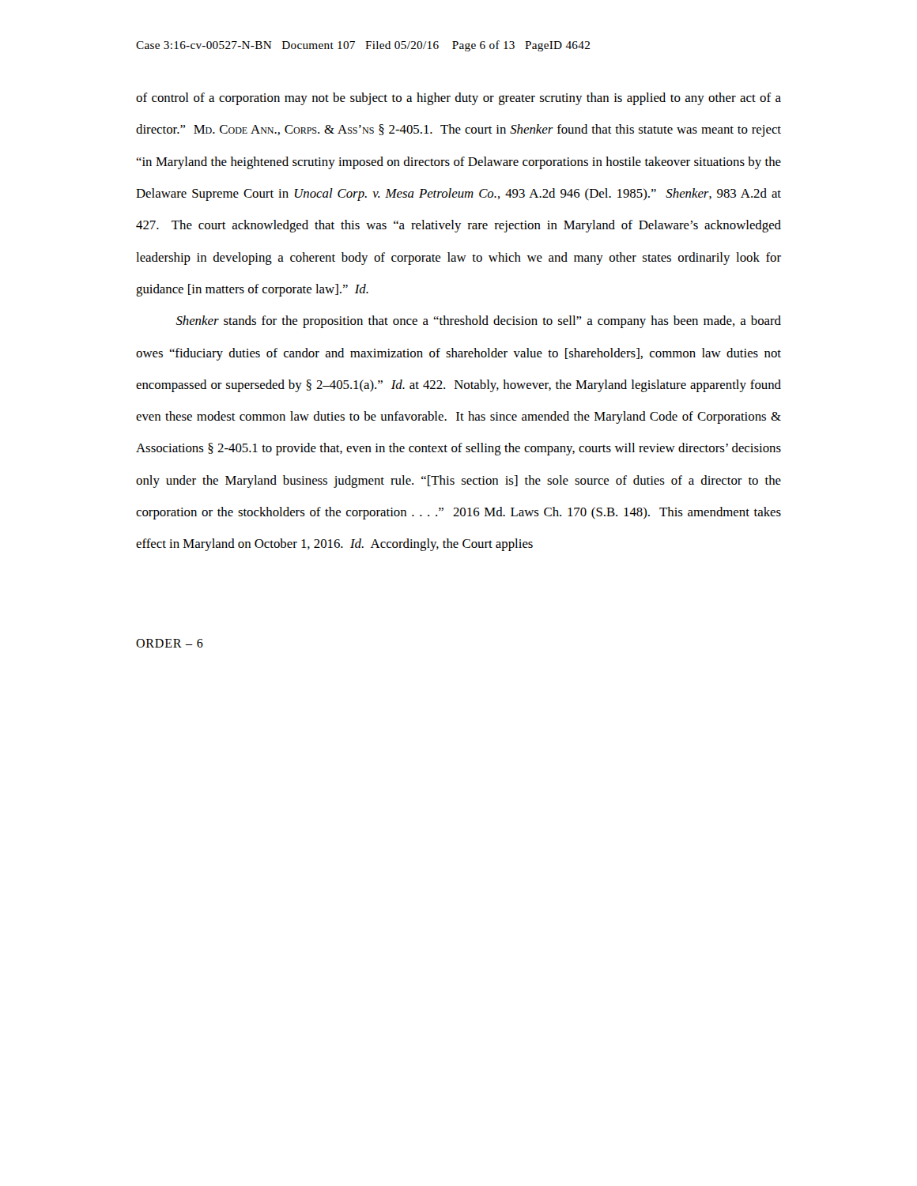Case 3:16-cv-00527-N-BN Document 107 Filed 05/20/16 Page 6 of 13 PageID 4642
of control of a corporation may not be subject to a higher duty or greater scrutiny than is applied to any other act of a director.” Md. Code Ann., Corps. & Ass’ns § 2-405.1. The court in Shenker found that this statute was meant to reject “in Maryland the heightened scrutiny imposed on directors of Delaware corporations in hostile takeover situations by the Delaware Supreme Court in Unocal Corp. v. Mesa Petroleum Co., 493 A.2d 946 (Del. 1985).” Shenker, 983 A.2d at 427. The court acknowledged that this was “a relatively rare rejection in Maryland of Delaware’s acknowledged leadership in developing a coherent body of corporate law to which we and many other states ordinarily look for guidance [in matters of corporate law].” Id.
Shenker stands for the proposition that once a “threshold decision to sell” a company has been made, a board owes “fiduciary duties of candor and maximization of shareholder value to [shareholders], common law duties not encompassed or superseded by § 2–405.1(a).” Id. at 422. Notably, however, the Maryland legislature apparently found even these modest common law duties to be unfavorable. It has since amended the Maryland Code of Corporations & Associations § 2-405.1 to provide that, even in the context of selling the company, courts will review directors’ decisions only under the Maryland business judgment rule. “[This section is] the sole source of duties of a director to the corporation or the stockholders of the corporation . . . .” 2016 Md. Laws Ch. 170 (S.B. 148). This amendment takes effect in Maryland on October 1, 2016. Id. Accordingly, the Court applies
ORDER – 6